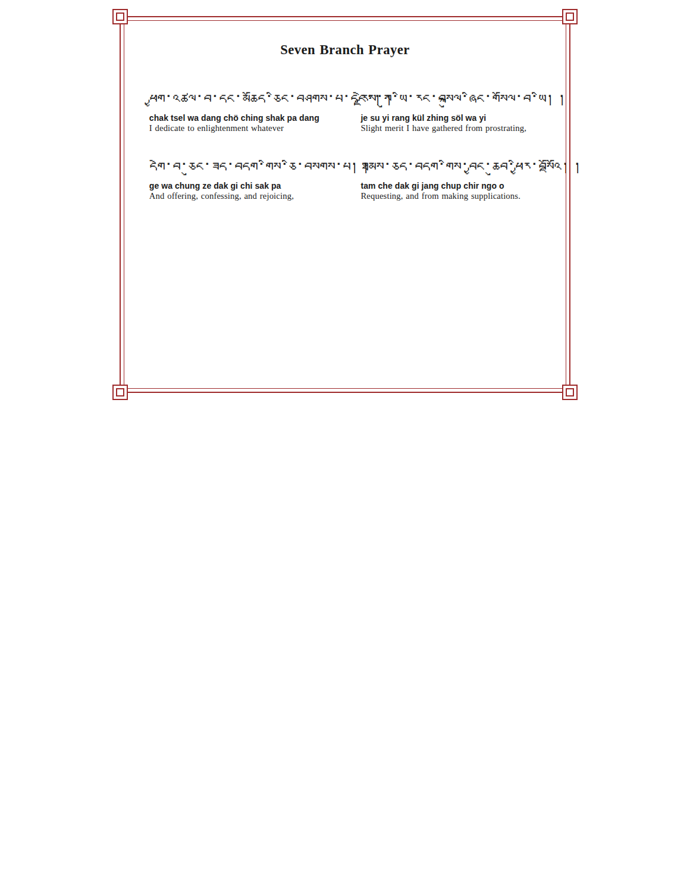Seven Branch Prayer
ཕྱག་འཚལ་བ་དང་མཆོད་ཅིང་བཤགས་པ་དང་། །
chak tsel wa dang chö ching shak pa dang
I dedicate to enlightenment whatever
དགེ་བ་ཅུང་ཟད་བདག་གིས་ཅི་བསགས་པ། །
ge wa chung ze dak gi chi sak pa
And offering, confessing, and rejoicing,
རྗེས་སུ་ཡི་རང་བསྐུལ་ཞིང་གསོལ་བ་ཡི། །
je su yi rang kül zhing söl wa yi
Slight merit I have gathered from prostrating,
ཐམས་ཅད་བདག་གིས་བྱང་ཆུབ་ཕྱིར་བསྔོའོ། །
tam che dak gi jang chup chir ngo o
Requesting, and from making supplications.